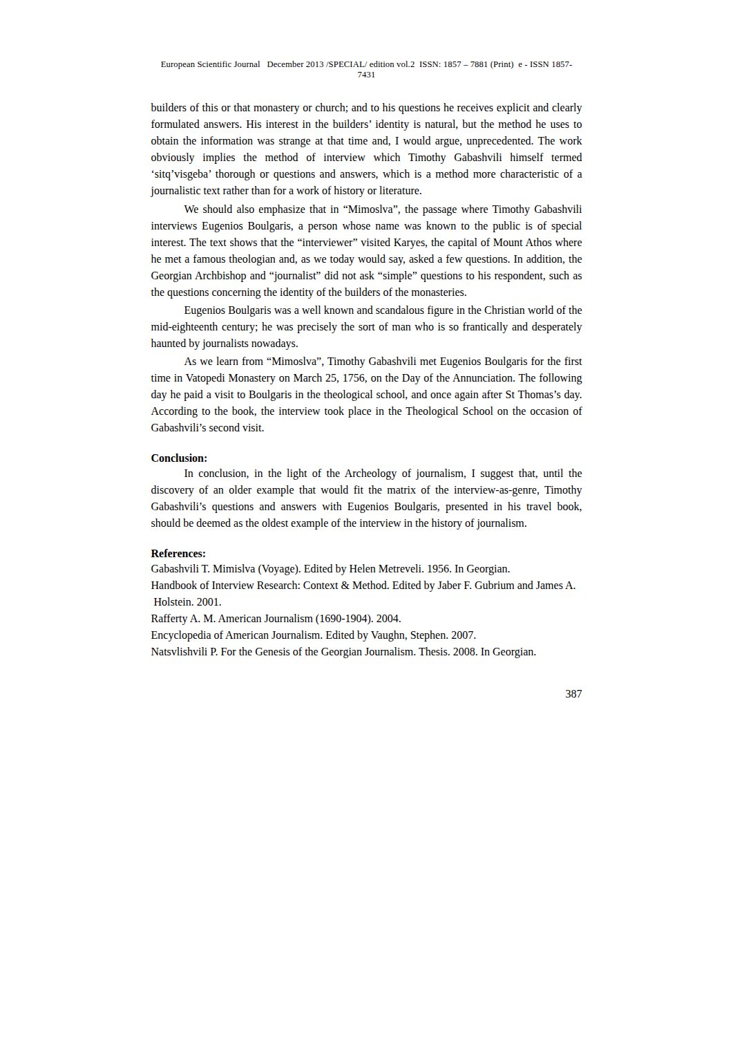European Scientific Journal December 2013 /SPECIAL/ edition vol.2 ISSN: 1857 – 7881 (Print) e - ISSN 1857- 7431
builders of this or that monastery or church; and to his questions he receives explicit and clearly formulated answers. His interest in the builders’ identity is natural, but the method he uses to obtain the information was strange at that time and, I would argue, unprecedented. The work obviously implies the method of interview which Timothy Gabashvili himself termed ‘sitq’visgeba’ thorough or questions and answers, which is a method more characteristic of a journalistic text rather than for a work of history or literature.
We should also emphasize that in “Mimoslva”, the passage where Timothy Gabashvili interviews Eugenios Boulgaris, a person whose name was known to the public is of special interest. The text shows that the “interviewer” visited Karyes, the capital of Mount Athos where he met a famous theologian and, as we today would say, asked a few questions. In addition, the Georgian Archbishop and “journalist” did not ask “simple” questions to his respondent, such as the questions concerning the identity of the builders of the monasteries.
Eugenios Boulgaris was a well known and scandalous figure in the Christian world of the mid-eighteenth century; he was precisely the sort of man who is so frantically and desperately haunted by journalists nowadays.
As we learn from “Mimoslva”, Timothy Gabashvili met Eugenios Boulgaris for the first time in Vatopedi Monastery on March 25, 1756, on the Day of the Annunciation. The following day he paid a visit to Boulgaris in the theological school, and once again after St Thomas’s day. According to the book, the interview took place in the Theological School on the occasion of Gabashvili’s second visit.
Conclusion:
In conclusion, in the light of the Archeology of journalism, I suggest that, until the discovery of an older example that would fit the matrix of the interview-as-genre, Timothy Gabashvili’s questions and answers with Eugenios Boulgaris, presented in his travel book, should be deemed as the oldest example of the interview in the history of journalism.
References:
Gabashvili T. Mimislva (Voyage). Edited by Helen Metreveli. 1956. In Georgian.
Handbook of Interview Research: Context & Method. Edited by Jaber F. Gubrium and James A.
Holstein. 2001.
Rafferty A. M. American Journalism (1690-1904). 2004.
Encyclopedia of American Journalism. Edited by Vaughn, Stephen. 2007.
Natsvlishvili P. For the Genesis of the Georgian Journalism. Thesis. 2008. In Georgian.
387